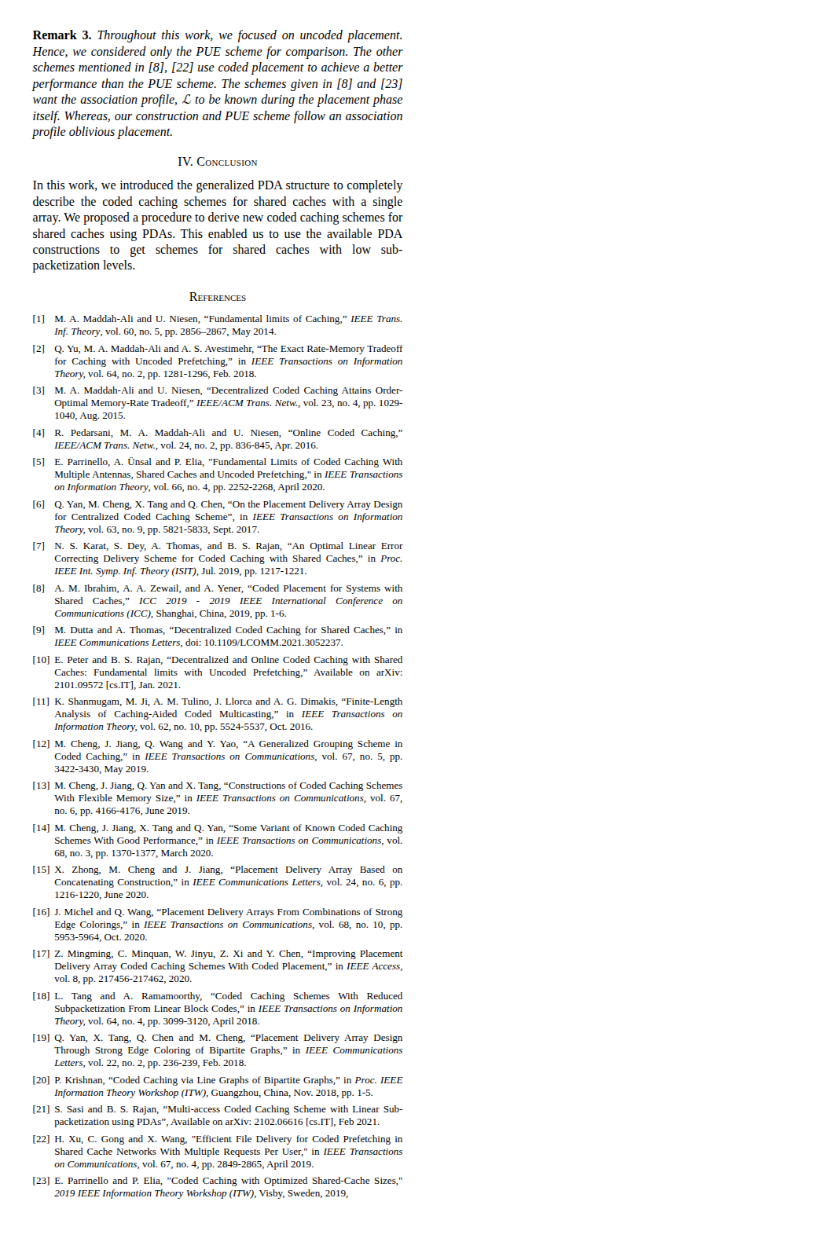Remark 3. Throughout this work, we focused on uncoded placement. Hence, we considered only the PUE scheme for comparison. The other schemes mentioned in [8], [22] use coded placement to achieve a better performance than the PUE scheme. The schemes given in [8] and [23] want the association profile, ℒ to be known during the placement phase itself. Whereas, our construction and PUE scheme follow an association profile oblivious placement.
IV. Conclusion
In this work, we introduced the generalized PDA structure to completely describe the coded caching schemes for shared caches with a single array. We proposed a procedure to derive new coded caching schemes for shared caches using PDAs. This enabled us to use the available PDA constructions to get schemes for shared caches with low sub-packetization levels.
References
[1] M. A. Maddah-Ali and U. Niesen, “Fundamental limits of Caching,” IEEE Trans. Inf. Theory, vol. 60, no. 5, pp. 2856–2867, May 2014.
[2] Q. Yu, M. A. Maddah-Ali and A. S. Avestimehr, “The Exact Rate-Memory Tradeoff for Caching with Uncoded Prefetching,” in IEEE Transactions on Information Theory, vol. 64, no. 2, pp. 1281-1296, Feb. 2018.
[3] M. A. Maddah-Ali and U. Niesen, “Decentralized Coded Caching Attains Order-Optimal Memory-Rate Tradeoff,” IEEE/ACM Trans. Netw., vol. 23, no. 4, pp. 1029-1040, Aug. 2015.
[4] R. Pedarsani, M. A. Maddah-Ali and U. Niesen, “Online Coded Caching,” IEEE/ACM Trans. Netw., vol. 24, no. 2, pp. 836-845, Apr. 2016.
[5] E. Parrinello, A. Ünsal and P. Elia, "Fundamental Limits of Coded Caching With Multiple Antennas, Shared Caches and Uncoded Prefetching," in IEEE Transactions on Information Theory, vol. 66, no. 4, pp. 2252-2268, April 2020.
[6] Q. Yan, M. Cheng, X. Tang and Q. Chen, “On the Placement Delivery Array Design for Centralized Coded Caching Scheme”, in IEEE Transactions on Information Theory, vol. 63, no. 9, pp. 5821-5833, Sept. 2017.
[7] N. S. Karat, S. Dey, A. Thomas, and B. S. Rajan, “An Optimal Linear Error Correcting Delivery Scheme for Coded Caching with Shared Caches,” in Proc. IEEE Int. Symp. Inf. Theory (ISIT), Jul. 2019, pp. 1217-1221.
[8] A. M. Ibrahim, A. A. Zewail, and A. Yener, “Coded Placement for Systems with Shared Caches,” ICC 2019 - 2019 IEEE International Conference on Communications (ICC), Shanghai, China, 2019, pp. 1-6.
[9] M. Dutta and A. Thomas, “Decentralized Coded Caching for Shared Caches,” in IEEE Communications Letters, doi: 10.1109/LCOMM.2021.3052237.
[10] E. Peter and B. S. Rajan, “Decentralized and Online Coded Caching with Shared Caches: Fundamental limits with Uncoded Prefetching,” Available on arXiv: 2101.09572 [cs.IT], Jan. 2021.
[11] K. Shanmugam, M. Ji, A. M. Tulino, J. Llorca and A. G. Dimakis, “Finite-Length Analysis of Caching-Aided Coded Multicasting,” in IEEE Transactions on Information Theory, vol. 62, no. 10, pp. 5524-5537, Oct. 2016.
[12] M. Cheng, J. Jiang, Q. Wang and Y. Yao, “A Generalized Grouping Scheme in Coded Caching,” in IEEE Transactions on Communications, vol. 67, no. 5, pp. 3422-3430, May 2019.
[13] M. Cheng, J. Jiang, Q. Yan and X. Tang, “Constructions of Coded Caching Schemes With Flexible Memory Size,” in IEEE Transactions on Communications, vol. 67, no. 6, pp. 4166-4176, June 2019.
[14] M. Cheng, J. Jiang, X. Tang and Q. Yan, “Some Variant of Known Coded Caching Schemes With Good Performance,” in IEEE Transactions on Communications, vol. 68, no. 3, pp. 1370-1377, March 2020.
[15] X. Zhong, M. Cheng and J. Jiang, “Placement Delivery Array Based on Concatenating Construction,” in IEEE Communications Letters, vol. 24, no. 6, pp. 1216-1220, June 2020.
[16] J. Michel and Q. Wang, “Placement Delivery Arrays From Combinations of Strong Edge Colorings,” in IEEE Transactions on Communications, vol. 68, no. 10, pp. 5953-5964, Oct. 2020.
[17] Z. Mingming, C. Minquan, W. Jinyu, Z. Xi and Y. Chen, “Improving Placement Delivery Array Coded Caching Schemes With Coded Placement,” in IEEE Access, vol. 8, pp. 217456-217462, 2020.
[18] L. Tang and A. Ramamoorthy, “Coded Caching Schemes With Reduced Subpacketization From Linear Block Codes,” in IEEE Transactions on Information Theory, vol. 64, no. 4, pp. 3099-3120, April 2018.
[19] Q. Yan, X. Tang, Q. Chen and M. Cheng, “Placement Delivery Array Design Through Strong Edge Coloring of Bipartite Graphs,” in IEEE Communications Letters, vol. 22, no. 2, pp. 236-239, Feb. 2018.
[20] P. Krishnan, “Coded Caching via Line Graphs of Bipartite Graphs,” in Proc. IEEE Information Theory Workshop (ITW), Guangzhou, China, Nov. 2018, pp. 1-5.
[21] S. Sasi and B. S. Rajan, “Multi-access Coded Caching Scheme with Linear Sub-packetization using PDAs”, Available on arXiv: 2102.06616 [cs.IT], Feb 2021.
[22] H. Xu, C. Gong and X. Wang, "Efficient File Delivery for Coded Prefetching in Shared Cache Networks With Multiple Requests Per User," in IEEE Transactions on Communications, vol. 67, no. 4, pp. 2849-2865, April 2019.
[23] E. Parrinello and P. Elia, "Coded Caching with Optimized Shared-Cache Sizes," 2019 IEEE Information Theory Workshop (ITW), Visby, Sweden, 2019,